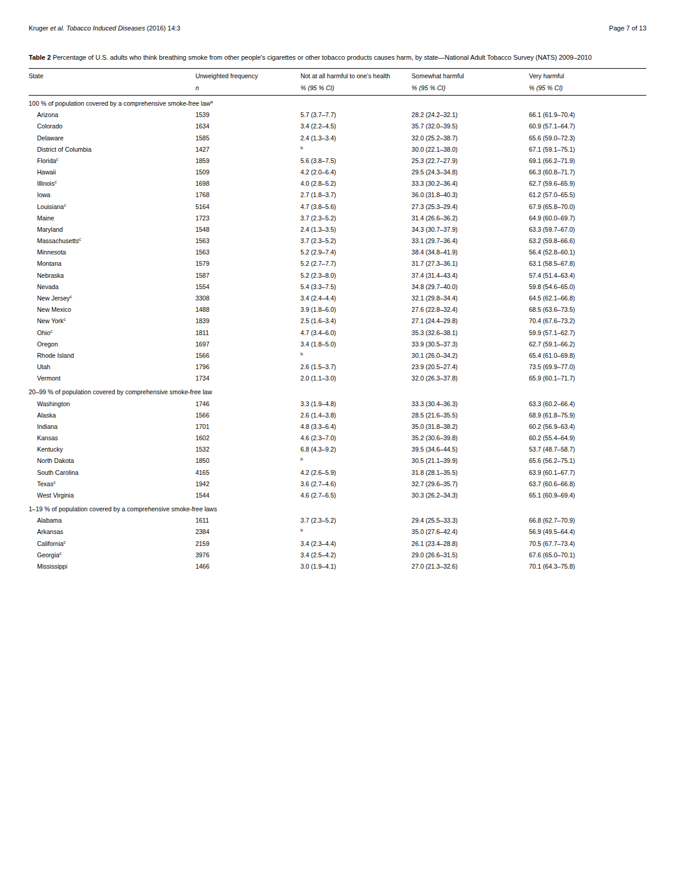Kruger et al. Tobacco Induced Diseases (2016) 14:3
Page 7 of 13
Table 2 Percentage of U.S. adults who think breathing smoke from other people's cigarettes or other tobacco products causes harm, by state—National Adult Tobacco Survey (NATS) 2009–2010
| State | Unweighted frequency | Not at all harmful to one's health | Somewhat harmful | Very harmful |
| --- | --- | --- | --- | --- |
| | n | % (95 % CI) | % (95 % CI) | % (95 % CI) |
| 100 % of population covered by a comprehensive smoke-free law a |
| Arizona | 1539 | 5.7 (3.7–7.7) | 28.2 (24.2–32.1) | 66.1 (61.9–70.4) |
| Colorado | 1634 | 3.4 (2.2–4.5) | 35.7 (32.0–39.5) | 60.9 (57.1–64.7) |
| Delaware | 1585 | 2.4 (1.3–3.4) | 32.0 (25.2–38.7) | 65.6 (59.0–72.3) |
| District of Columbia | 1427 | b | 30.0 (22.1–38.0) | 67.1 (59.1–75.1) |
| Florida c | 1859 | 5.6 (3.8–7.5) | 25.3 (22.7–27.9) | 69.1 (66.2–71.9) |
| Hawaii | 1509 | 4.2 (2.0–6.4) | 29.5 (24.3–34.8) | 66.3 (60.8–71.7) |
| Illinois c | 1698 | 4.0 (2.8–5.2) | 33.3 (30.2–36.4) | 62.7 (59.6–65.9) |
| Iowa | 1768 | 2.7 (1.8–3.7) | 36.0 (31.8–40.3) | 61.2 (57.0–65.5) |
| Louisiana c | 5164 | 4.7 (3.8–5.6) | 27.3 (25.3–29.4) | 67.9 (65.8–70.0) |
| Maine | 1723 | 3.7 (2.3–5.2) | 31.4 (26.6–36.2) | 64.9 (60.0–69.7) |
| Maryland | 1548 | 2.4 (1.3–3.5) | 34.3 (30.7–37.9) | 63.3 (59.7–67.0) |
| Massachusetts c | 1563 | 3.7 (2.3–5.2) | 33.1 (29.7–36.4) | 63.2 (59.8–66.6) |
| Minnesota | 1563 | 5.2 (2.9–7.4) | 38.4 (34.8–41.9) | 56.4 (52.8–60.1) |
| Montana | 1579 | 5.2 (2.7–7.7) | 31.7 (27.3–36.1) | 63.1 (58.5–67.8) |
| Nebraska | 1587 | 5.2 (2.3–8.0) | 37.4 (31.4–43.4) | 57.4 (51.4–63.4) |
| Nevada | 1554 | 5.4 (3.3–7.5) | 34.8 (29.7–40.0) | 59.8 (54.6–65.0) |
| New Jersey c | 3308 | 3.4 (2.4–4.4) | 32.1 (29.8–34.4) | 64.5 (62.1–66.8) |
| New Mexico | 1488 | 3.9 (1.8–6.0) | 27.6 (22.8–32.4) | 68.5 (63.6–73.5) |
| New York c | 1839 | 2.5 (1.6–3.4) | 27.1 (24.4–29.8) | 70.4 (67.6–73.2) |
| Ohio c | 1811 | 4.7 (3.4–6.0) | 35.3 (32.6–38.1) | 59.9 (57.1–62.7) |
| Oregon | 1697 | 3.4 (1.8–5.0) | 33.9 (30.5–37.3) | 62.7 (59.1–66.2) |
| Rhode Island | 1566 | b | 30.1 (26.0–34.2) | 65.4 (61.0–69.8) |
| Utah | 1796 | 2.6 (1.5–3.7) | 23.9 (20.5–27.4) | 73.5 (69.9–77.0) |
| Vermont | 1734 | 2.0 (1.1–3.0) | 32.0 (26.3–37.8) | 65.9 (60.1–71.7) |
| 20–99 % of population covered by comprehensive smoke-free law |
| Washington | 1746 | 3.3 (1.9–4.8) | 33.3 (30.4–36.3) | 63.3 (60.2–66.4) |
| Alaska | 1566 | 2.6 (1.4–3.8) | 28.5 (21.6–35.5) | 68.9 (61.8–75.9) |
| Indiana | 1701 | 4.8 (3.3–6.4) | 35.0 (31.8–38.2) | 60.2 (56.9–63.4) |
| Kansas | 1602 | 4.6 (2.3–7.0) | 35.2 (30.6–39.8) | 60.2 (55.4–64.9) |
| Kentucky | 1532 | 6.8 (4.3–9.2) | 39.5 (34.6–44.5) | 53.7 (48.7–58.7) |
| North Dakota | 1850 | b | 30.5 (21.1–39.9) | 65.6 (56.2–75.1) |
| South Carolina | 4165 | 4.2 (2.6–5.9) | 31.8 (28.1–35.5) | 63.9 (60.1–67.7) |
| Texas c | 1942 | 3.6 (2.7–4.6) | 32.7 (29.6–35.7) | 63.7 (60.6–66.8) |
| West Virginia | 1544 | 4.6 (2.7–6.5) | 30.3 (26.2–34.3) | 65.1 (60.9–69.4) |
| 1–19 % of population covered by a comprehensive smoke-free laws |
| Alabama | 1611 | 3.7 (2.3–5.2) | 29.4 (25.5–33.3) | 66.8 (62.7–70.9) |
| Arkansas | 2384 | b | 35.0 (27.6–42.4) | 56.9 (49.5–64.4) |
| California c | 2159 | 3.4 (2.3–4.4) | 26.1 (23.4–28.8) | 70.5 (67.7–73.4) |
| Georgia c | 3976 | 3.4 (2.5–4.2) | 29.0 (26.6–31.5) | 67.6 (65.0–70.1) |
| Mississippi | 1466 | 3.0 (1.9–4.1) | 27.0 (21.3–32.6) | 70.1 (64.3–75.8) |